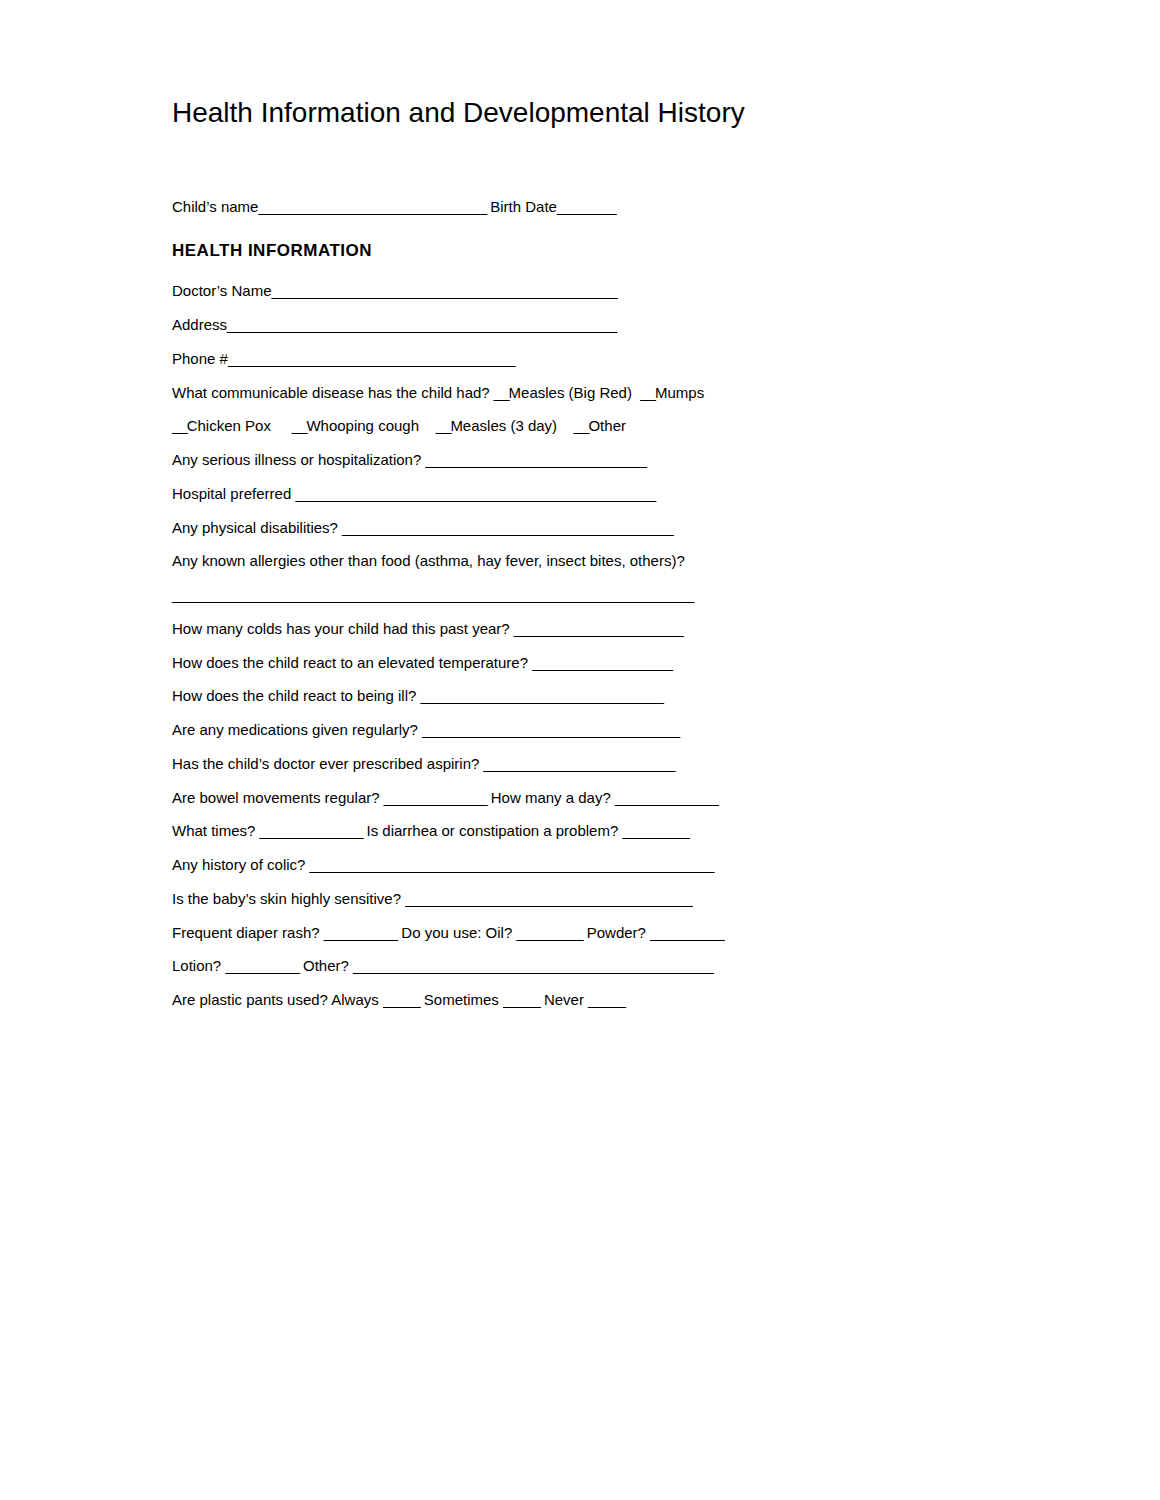Health Information and Developmental History
Child’s name_______________________________ Birth Date________
HEALTH INFORMATION
Doctor’s Name_______________________________________________
Address_____________________________________________________
Phone #_______________________________________
What communicable disease has the child had? __Measles (Big Red) __Mumps
__Chicken Pox __Whooping cough __Measles (3 day) __Other
Any serious illness or hospitalization? ______________________________
Hospital preferred _________________________________________________
Any physical disabilities? _____________________________________________
Any known allergies other than food (asthma, hay fever, insect bites, others)?
_______________________________________________________________________
How many colds has your child had this past year? _______________________
How does the child react to an elevated temperature? ___________________
How does the child react to being ill? _________________________________
Are any medications given regularly? ___________________________________
Has the child’s doctor ever prescribed aspirin? __________________________
Are bowel movements regular? ______________ How many a day? ______________
What times? ______________ Is diarrhea or constipation a problem? _________
Any history of colic? _______________________________________________________
Is the baby’s skin highly sensitive? _______________________________________
Frequent diaper rash? __________ Do you use: Oil? _________ Powder? __________
Lotion? __________ Other? _________________________________________________
Are plastic pants used? Always _____ Sometimes _____ Never _____